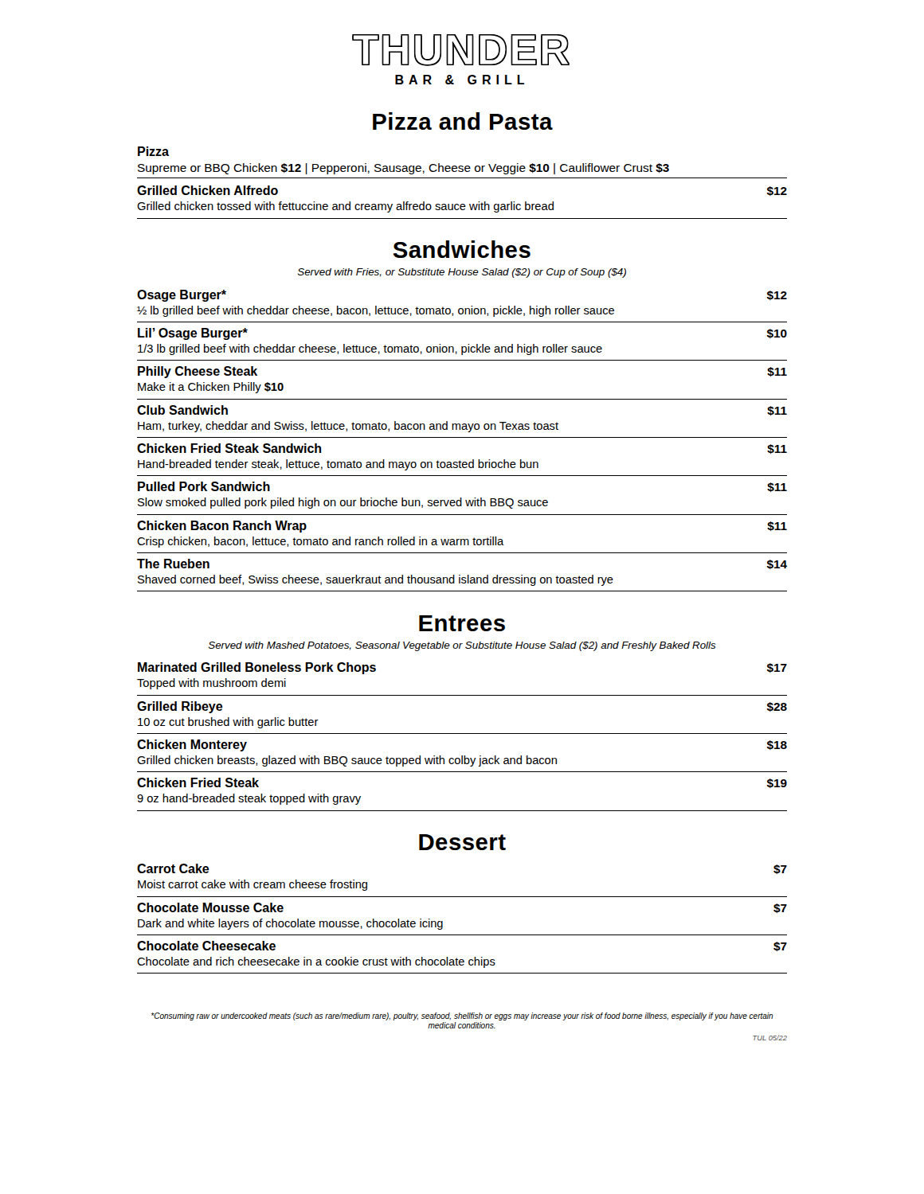THUNDER
BAR & GRILL
Pizza and Pasta
Pizza
Supreme or BBQ Chicken $12 | Pepperoni, Sausage, Cheese or Veggie $10 | Cauliflower Crust $3
| Grilled Chicken Alfredo Grilled chicken tossed with fettuccine and creamy alfredo sauce with garlic bread | $12 |
Sandwiches
Served with Fries, or Substitute House Salad ($2) or Cup of Soup ($4)
| Osage Burger* ½ lb grilled beef with cheddar cheese, bacon, lettuce, tomato, onion, pickle, high roller sauce | $12 |
| Lil’ Osage Burger* 1/3 lb grilled beef with cheddar cheese, lettuce, tomato, onion, pickle and high roller sauce | $10 |
| Philly Cheese Steak Make it a Chicken Philly $10 | $11 |
| Club Sandwich Ham, turkey, cheddar and Swiss, lettuce, tomato, bacon and mayo on Texas toast | $11 |
| Chicken Fried Steak Sandwich Hand-breaded tender steak, lettuce, tomato and mayo on toasted brioche bun | $11 |
| Pulled Pork Sandwich Slow smoked pulled pork piled high on our brioche bun, served with BBQ sauce | $11 |
| Chicken Bacon Ranch Wrap Crisp chicken, bacon, lettuce, tomato and ranch rolled in a warm tortilla | $11 |
| The Rueben Shaved corned beef, Swiss cheese, sauerkraut and thousand island dressing on toasted rye | $14 |
Entrees
Served with Mashed Potatoes, Seasonal Vegetable or Substitute House Salad ($2) and Freshly Baked Rolls
| Marinated Grilled Boneless Pork Chops Topped with mushroom demi | $17 |
| Grilled Ribeye 10 oz cut brushed with garlic butter | $28 |
| Chicken Monterey Grilled chicken breasts, glazed with BBQ sauce topped with colby jack and bacon | $18 |
| Chicken Fried Steak 9 oz hand-breaded steak topped with gravy | $19 |
Dessert
| Carrot Cake Moist carrot cake with cream cheese frosting | $7 |
| Chocolate Mousse Cake Dark and white layers of chocolate mousse, chocolate icing | $7 |
| Chocolate Cheesecake Chocolate and rich cheesecake in a cookie crust with chocolate chips | $7 |
*Consuming raw or undercooked meats (such as rare/medium rare), poultry, seafood, shellfish or eggs may increase your risk of food borne illness, especially if you have certain medical conditions.
TUL 05/22